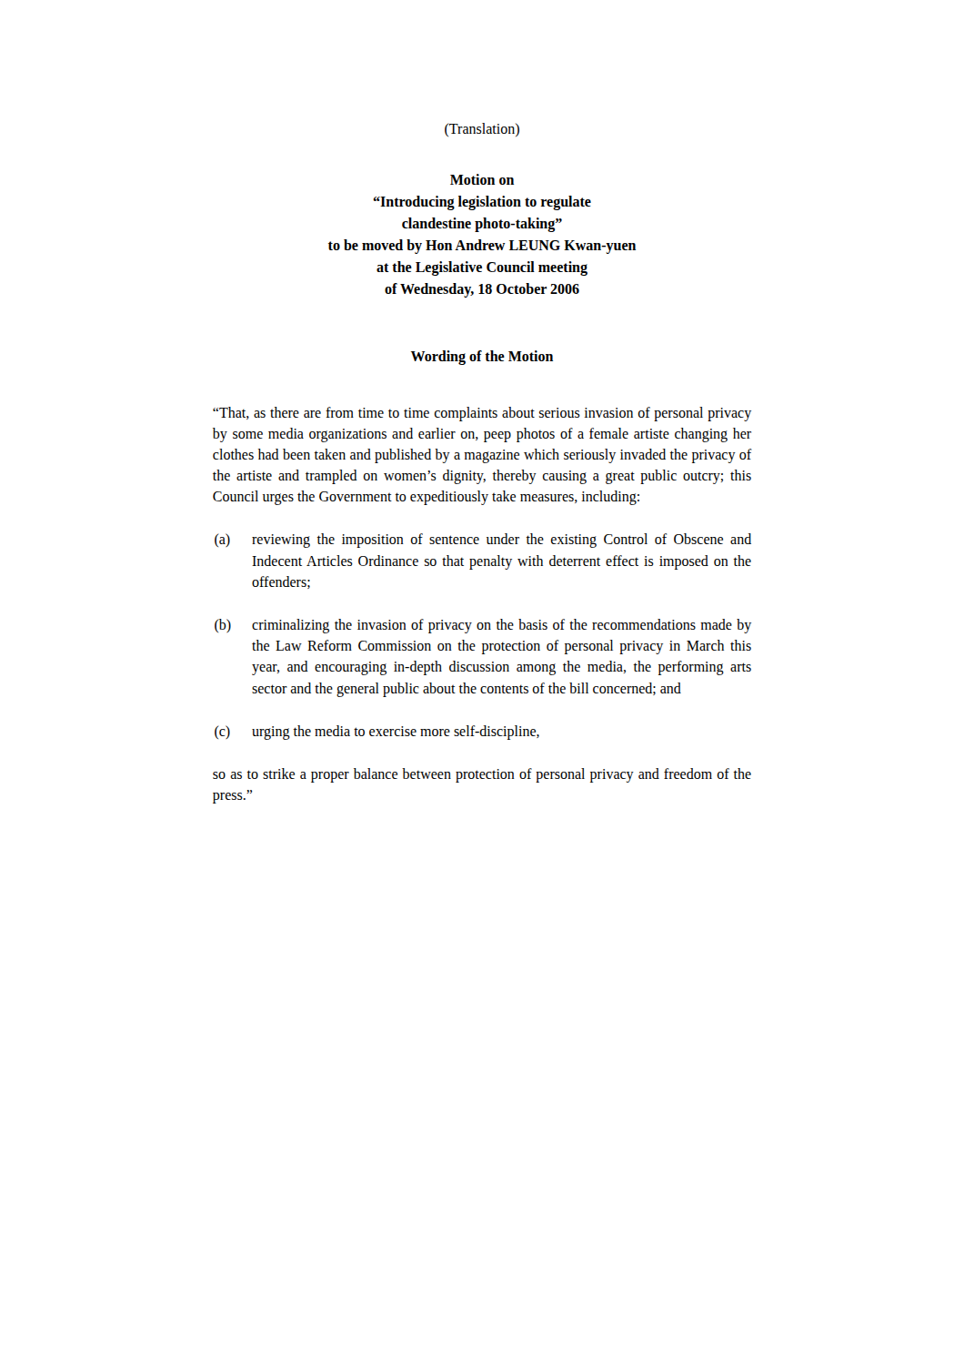(Translation)
Motion on
“Introducing legislation to regulate
clandestine photo-taking”
to be moved by Hon Andrew LEUNG Kwan-yuen
at the Legislative Council meeting
of Wednesday, 18 October 2006
Wording of the Motion
“That, as there are from time to time complaints about serious invasion of personal privacy by some media organizations and earlier on, peep photos of a female artiste changing her clothes had been taken and published by a magazine which seriously invaded the privacy of the artiste and trampled on women’s dignity, thereby causing a great public outcry; this Council urges the Government to expeditiously take measures, including:
(a)
reviewing the imposition of sentence under the existing Control of Obscene and Indecent Articles Ordinance so that penalty with deterrent effect is imposed on the offenders;
(b)
criminalizing the invasion of privacy on the basis of the recommendations made by the Law Reform Commission on the protection of personal privacy in March this year, and encouraging in-depth discussion among the media, the performing arts sector and the general public about the contents of the bill concerned; and
(c)
urging the media to exercise more self-discipline,
so as to strike a proper balance between protection of personal privacy and freedom of the press.”